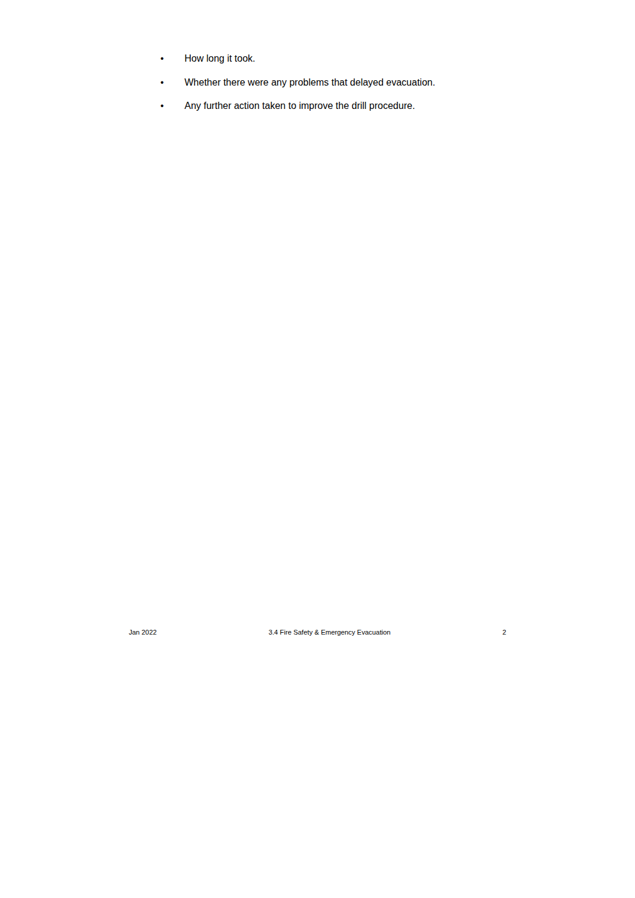How long it took.
Whether there were any problems that delayed evacuation.
Any further action taken to improve the drill procedure.
Jan 2022
3.4 Fire Safety & Emergency Evacuation
2